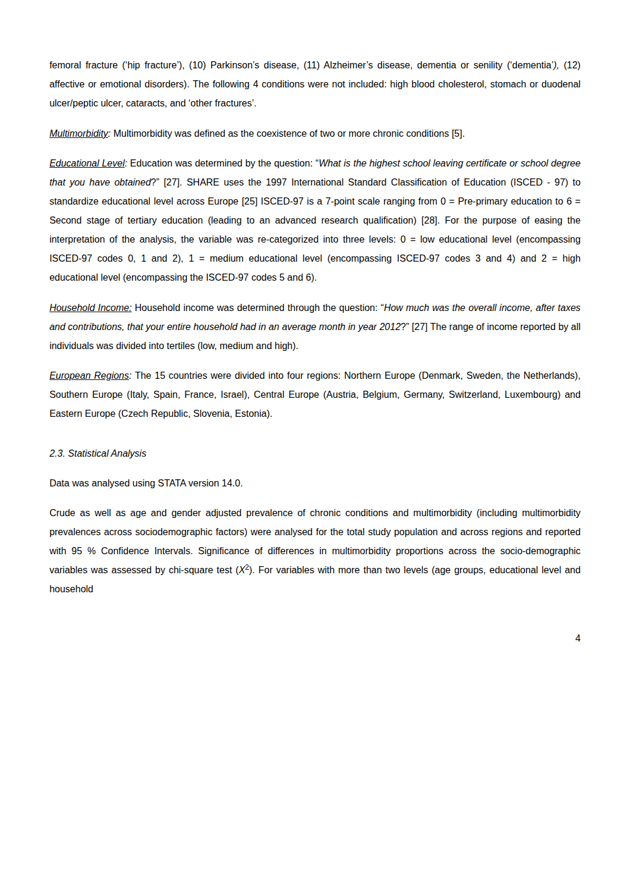femoral fracture (‘hip fracture’), (10) Parkinson’s disease, (11) Alzheimer’s disease, dementia or senility (‘dementia’), (12) affective or emotional disorders). The following 4 conditions were not included: high blood cholesterol, stomach or duodenal ulcer/peptic ulcer, cataracts, and ‘other fractures’.
Multimorbidity: Multimorbidity was defined as the coexistence of two or more chronic conditions [5].
Educational Level: Education was determined by the question: “What is the highest school leaving certificate or school degree that you have obtained?” [27]. SHARE uses the 1997 International Standard Classification of Education (ISCED - 97) to standardize educational level across Europe [25] ISCED-97 is a 7-point scale ranging from 0 = Pre-primary education to 6 = Second stage of tertiary education (leading to an advanced research qualification) [28]. For the purpose of easing the interpretation of the analysis, the variable was re-categorized into three levels: 0 = low educational level (encompassing ISCED-97 codes 0, 1 and 2), 1 = medium educational level (encompassing ISCED-97 codes 3 and 4) and 2 = high educational level (encompassing the ISCED-97 codes 5 and 6).
Household Income: Household income was determined through the question: “How much was the overall income, after taxes and contributions, that your entire household had in an average month in year 2012?” [27] The range of income reported by all individuals was divided into tertiles (low, medium and high).
European Regions: The 15 countries were divided into four regions: Northern Europe (Denmark, Sweden, the Netherlands), Southern Europe (Italy, Spain, France, Israel), Central Europe (Austria, Belgium, Germany, Switzerland, Luxembourg) and Eastern Europe (Czech Republic, Slovenia, Estonia).
2.3. Statistical Analysis
Data was analysed using STATA version 14.0.
Crude as well as age and gender adjusted prevalence of chronic conditions and multimorbidity (including multimorbidity prevalences across sociodemographic factors) were analysed for the total study population and across regions and reported with 95 % Confidence Intervals. Significance of differences in multimorbidity proportions across the socio-demographic variables was assessed by chi-square test (X2). For variables with more than two levels (age groups, educational level and household
4